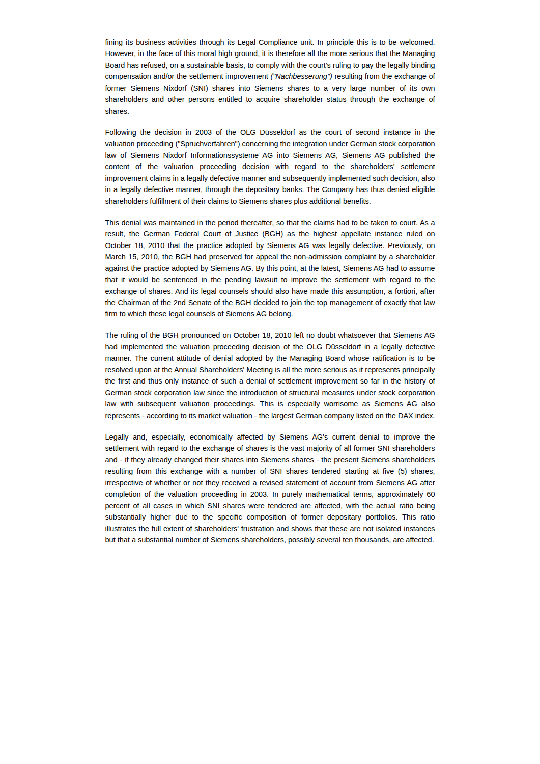fining its business activities through its Legal Compliance unit. In principle this is to be welcomed. However, in the face of this moral high ground, it is therefore all the more serious that the Managing Board has refused, on a sustainable basis, to comply with the court's ruling to pay the legally binding compensation and/or the settlement improvement ("Nachbesserung") resulting from the exchange of former Siemens Nixdorf (SNI) shares into Siemens shares to a very large number of its own shareholders and other persons entitled to acquire shareholder status through the exchange of shares.
Following the decision in 2003 of the OLG Düsseldorf as the court of second instance in the valuation proceeding ("Spruchverfahren") concerning the integration under German stock corporation law of Siemens Nixdorf Informationssysteme AG into Siemens AG, Siemens AG published the content of the valuation proceeding decision with regard to the shareholders' settlement improvement claims in a legally defective manner and subsequently implemented such decision, also in a legally defective manner, through the depositary banks. The Company has thus denied eligible shareholders fulfillment of their claims to Siemens shares plus additional benefits.
This denial was maintained in the period thereafter, so that the claims had to be taken to court. As a result, the German Federal Court of Justice (BGH) as the highest appellate instance ruled on October 18, 2010 that the practice adopted by Siemens AG was legally defective. Previously, on March 15, 2010, the BGH had preserved for appeal the non-admission complaint by a shareholder against the practice adopted by Siemens AG. By this point, at the latest, Siemens AG had to assume that it would be sentenced in the pending lawsuit to improve the settlement with regard to the exchange of shares. And its legal counsels should also have made this assumption, a fortiori, after the Chairman of the 2nd Senate of the BGH decided to join the top management of exactly that law firm to which these legal counsels of Siemens AG belong.
The ruling of the BGH pronounced on October 18, 2010 left no doubt whatsoever that Siemens AG had implemented the valuation proceeding decision of the OLG Düsseldorf in a legally defective manner. The current attitude of denial adopted by the Managing Board whose ratification is to be resolved upon at the Annual Shareholders' Meeting is all the more serious as it represents principally the first and thus only instance of such a denial of settlement improvement so far in the history of German stock corporation law since the introduction of structural measures under stock corporation law with subsequent valuation proceedings. This is especially worrisome as Siemens AG also represents - according to its market valuation - the largest German company listed on the DAX index.
Legally and, especially, economically affected by Siemens AG's current denial to improve the settlement with regard to the exchange of shares is the vast majority of all former SNI shareholders and - if they already changed their shares into Siemens shares - the present Siemens shareholders resulting from this exchange with a number of SNI shares tendered starting at five (5) shares, irrespective of whether or not they received a revised statement of account from Siemens AG after completion of the valuation proceeding in 2003. In purely mathematical terms, approximately 60 percent of all cases in which SNI shares were tendered are affected, with the actual ratio being substantially higher due to the specific composition of former depositary portfolios. This ratio illustrates the full extent of shareholders' frustration and shows that these are not isolated instances but that a substantial number of Siemens shareholders, possibly several ten thousands, are affected.